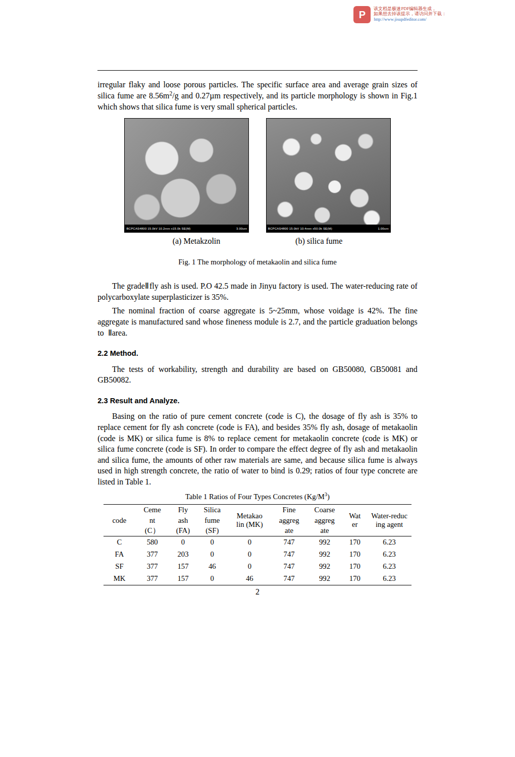该文档是极速PDF编辑器生成，
如果想去掉该提示，请访问并下载：
http://www.jisupdfeditor.com/
irregular flaky and loose porous particles. The specific surface area and average grain sizes of silica fume are 8.56m2/g and 0.27µm respectively, and its particle morphology is shown in Fig.1 which shows that silica fume is very small spherical particles.
BCPCAS4800 15.0kV 10.2mm x15.0k SE(M) 3.00um
BCPCAS4800 15.0kV 10.4mm x50.0k SE(M) 1.00um
(a) Metakzolin (b) silica fume
Fig. 1 The morphology of metakaolin and silica fume
The gradeⅡfly ash is used. P.O 42.5 made in Jinyu factory is used. The water-reducing rate of polycarboxylate superplasticizer is 35%.
The nominal fraction of coarse aggregate is 5~25mm, whose voidage is 42%. The fine aggregate is manufactured sand whose fineness module is 2.7, and the particle graduation belongs to Ⅱarea.
2.2 Method.
The tests of workability, strength and durability are based on GB50080, GB50081 and GB50082.
2.3 Result and Analyze.
Basing on the ratio of pure cement concrete (code is C), the dosage of fly ash is 35% to replace cement for fly ash concrete (code is FA), and besides 35% fly ash, dosage of metakaolin (code is MK) or silica fume is 8% to replace cement for metakaolin concrete (code is MK) or silica fume concrete (code is SF). In order to compare the effect degree of fly ash and metakaolin and silica fume, the amounts of other raw materials are same, and because silica fume is always used in high strength concrete, the ratio of water to bind is 0.29; ratios of four type concrete are listed in Table 1.
Table 1 Ratios of Four Types Concretes (Kg/M3)
| code | Ceme | Fly | Silica | Metakao lin (MK) | Fine | Coarse | Wat er | Water-reduc ing agent |
| --- | --- | --- | --- | --- | --- | --- | --- | --- |
| nt | ash | fume | aggreg | aggreg |
| (C） | (FA) | (SF) | ate | ate |
| C | 580 | 0 | 0 | 0 | 747 | 992 | 170 | 6.23 |
| FA | 377 | 203 | 0 | 0 | 747 | 992 | 170 | 6.23 |
| SF | 377 | 157 | 46 | 0 | 747 | 992 | 170 | 6.23 |
| MK | 377 | 157 | 0 | 46 | 747 | 992 | 170 | 6.23 |
2